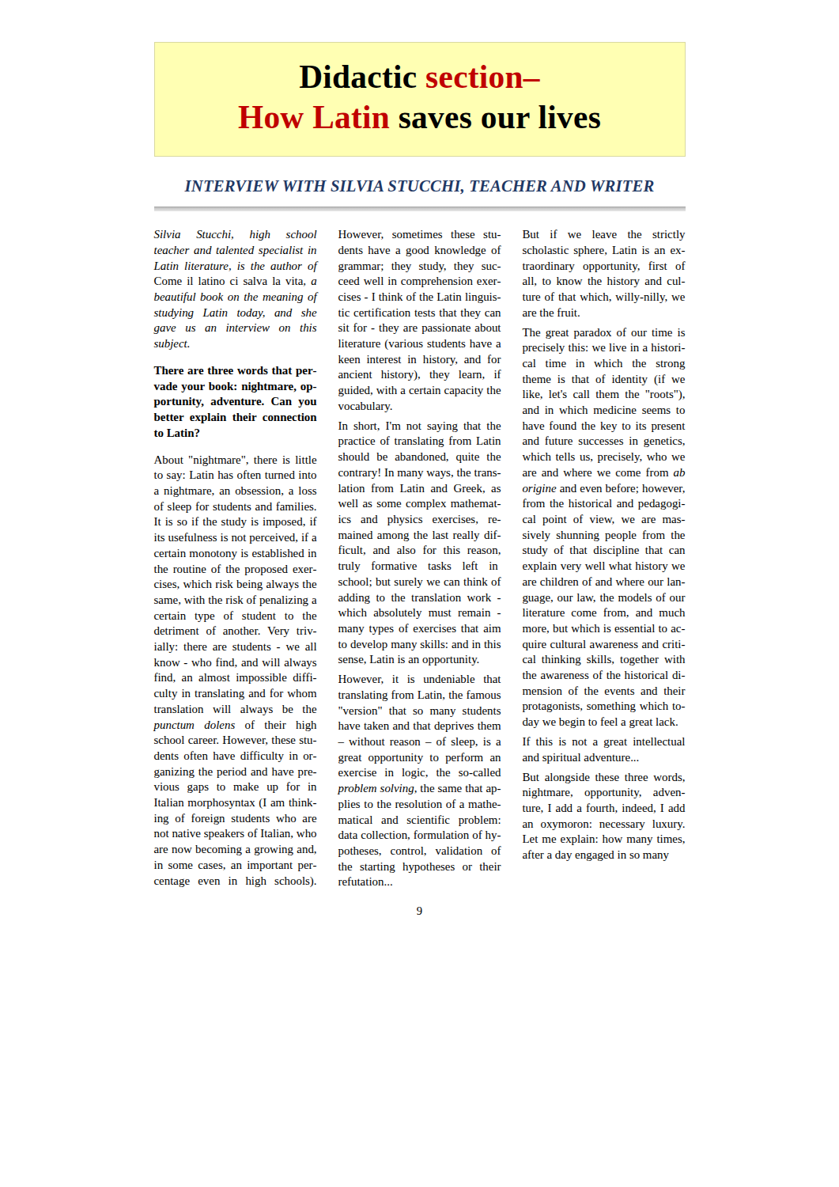Didactic section–
How Latin saves our lives
INTERVIEW WITH SILVIA STUCCHI, TEACHER AND WRITER
Silvia Stucchi, high school teacher and talented specialist in Latin literature, is the author of Come il latino ci salva la vita, a beautiful book on the meaning of studying Latin today, and she gave us an interview on this subject.
There are three words that pervade your book: nightmare, opportunity, adventure. Can you better explain their connection to Latin?
About "nightmare", there is little to say: Latin has often turned into a nightmare, an obsession, a loss of sleep for students and families. It is so if the study is imposed, if its usefulness is not perceived, if a certain monotony is established in the routine of the proposed exercises, which risk being always the same, with the risk of penalizing a certain type of student to the detriment of another. Very trivially: there are students - we all know - who find, and will always find, an almost impossible difficulty in translating and for whom translation will always be the punctum dolens of their high school career. However, these students often have difficulty in organizing the period and have previous gaps to make up for in Italian morphosyntax (I am thinking of foreign students who are not native speakers of Italian, who are now becoming a growing and, in some cases, an important percentage even in high schools). However, sometimes these students have a good knowledge of grammar; they study, they succeed well in comprehension exercises - I think of the Latin linguistic certification tests that they can sit for - they are passionate about literature (various students have a keen interest in history, and for ancient history), they learn, if guided, with a certain capacity the vocabulary.
In short, I'm not saying that the practice of translating from Latin should be abandoned, quite the contrary! In many ways, the translation from Latin and Greek, as well as some complex mathematics and physics exercises, remained among the last really difficult, and also for this reason, truly formative tasks left in school; but surely we can think of adding to the translation work - which absolutely must remain - many types of exercises that aim to develop many skills: and in this sense, Latin is an opportunity.
However, it is undeniable that translating from Latin, the famous "version" that so many students have taken and that deprives them – without reason – of sleep, is a great opportunity to perform an exercise in logic, the so-called problem solving, the same that applies to the resolution of a mathematical and scientific problem: data collection, formulation of hypotheses, control, validation of the starting hypotheses or their refutation...
But if we leave the strictly scholastic sphere, Latin is an extraordinary opportunity, first of all, to know the history and culture of that which, willy-nilly, we are the fruit.
The great paradox of our time is precisely this: we live in a historical time in which the strong theme is that of identity (if we like, let's call them the "roots"), and in which medicine seems to have found the key to its present and future successes in genetics, which tells us, precisely, who we are and where we come from ab origine and even before; however, from the historical and pedagogical point of view, we are massively shunning people from the study of that discipline that can explain very well what history we are children of and where our language, our law, the models of our literature come from, and much more, but which is essential to acquire cultural awareness and critical thinking skills, together with the awareness of the historical dimension of the events and their protagonists, something which today we begin to feel a great lack.
If this is not a great intellectual and spiritual adventure...
But alongside these three words, nightmare, opportunity, adventure, I add a fourth, indeed, I add an oxymoron: necessary luxury. Let me explain: how many times, after a day engaged in so many
9